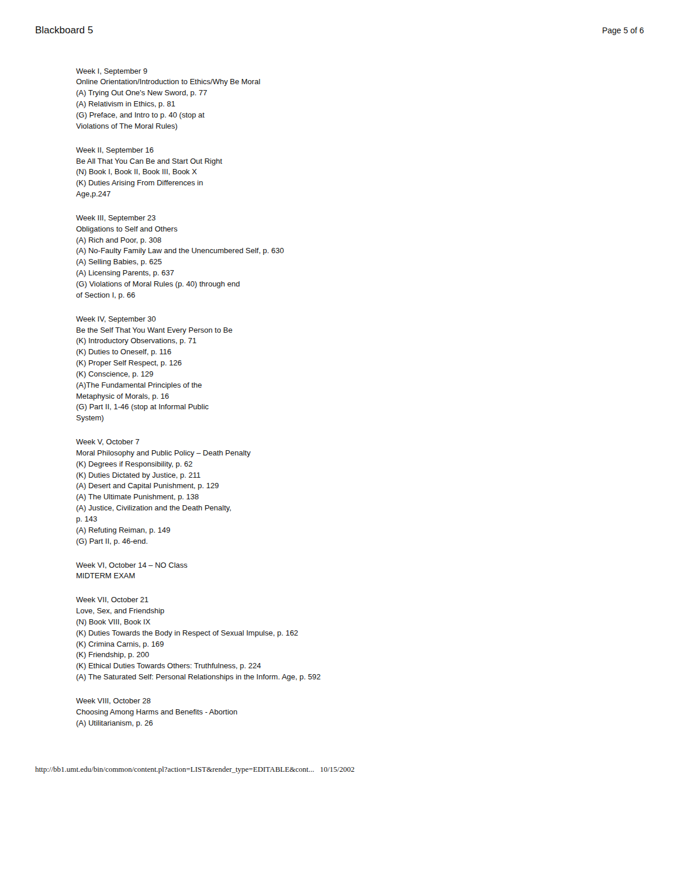Blackboard 5
Page 5 of 6
Week I, September 9
Online Orientation/Introduction to Ethics/Why Be Moral
(A) Trying Out One's New Sword, p. 77
(A) Relativism in Ethics, p. 81
(G) Preface, and Intro to p. 40 (stop at
Violations of The Moral Rules)
Week II, September 16
Be All That You Can Be and Start Out Right
(N) Book I, Book II, Book III, Book X
(K) Duties Arising From Differences in
Age,p.247
Week III, September 23
Obligations to Self and Others
(A) Rich and Poor, p. 308
(A) No-Faulty Family Law and the Unencumbered Self, p. 630
(A) Selling Babies, p. 625
(A) Licensing Parents, p. 637
(G) Violations of Moral Rules (p. 40) through end
of Section I, p. 66
Week IV, September 30
Be the Self That You Want Every Person to Be
(K) Introductory Observations, p. 71
(K) Duties to Oneself, p. 116
(K) Proper Self Respect, p. 126
(K) Conscience, p. 129
(A)The Fundamental Principles of the
Metaphysic of Morals, p. 16
(G) Part II, 1-46 (stop at Informal Public
System)
Week V, October 7
Moral Philosophy and Public Policy – Death Penalty
(K) Degrees if Responsibility, p. 62
(K) Duties Dictated by Justice, p. 211
(A) Desert and Capital Punishment, p. 129
(A) The Ultimate Punishment, p. 138
(A) Justice, Civilization and the Death Penalty,
p. 143
(A) Refuting Reiman, p. 149
(G) Part II, p. 46-end.
Week VI, October 14 – NO Class
MIDTERM EXAM
Week VII, October 21
Love, Sex, and Friendship
(N) Book VIII, Book IX
(K) Duties Towards the Body in Respect of Sexual Impulse, p. 162
(K) Crimina Carnis, p. 169
(K) Friendship, p. 200
(K) Ethical Duties Towards Others: Truthfulness, p. 224
(A) The Saturated Self: Personal Relationships in the Inform. Age, p. 592
Week VIII, October 28
Choosing Among Harms and Benefits - Abortion
(A) Utilitarianism, p. 26
http://bb1.umt.edu/bin/common/content.pl?action=LIST&render_type=EDITABLE&cont... 10/15/2002